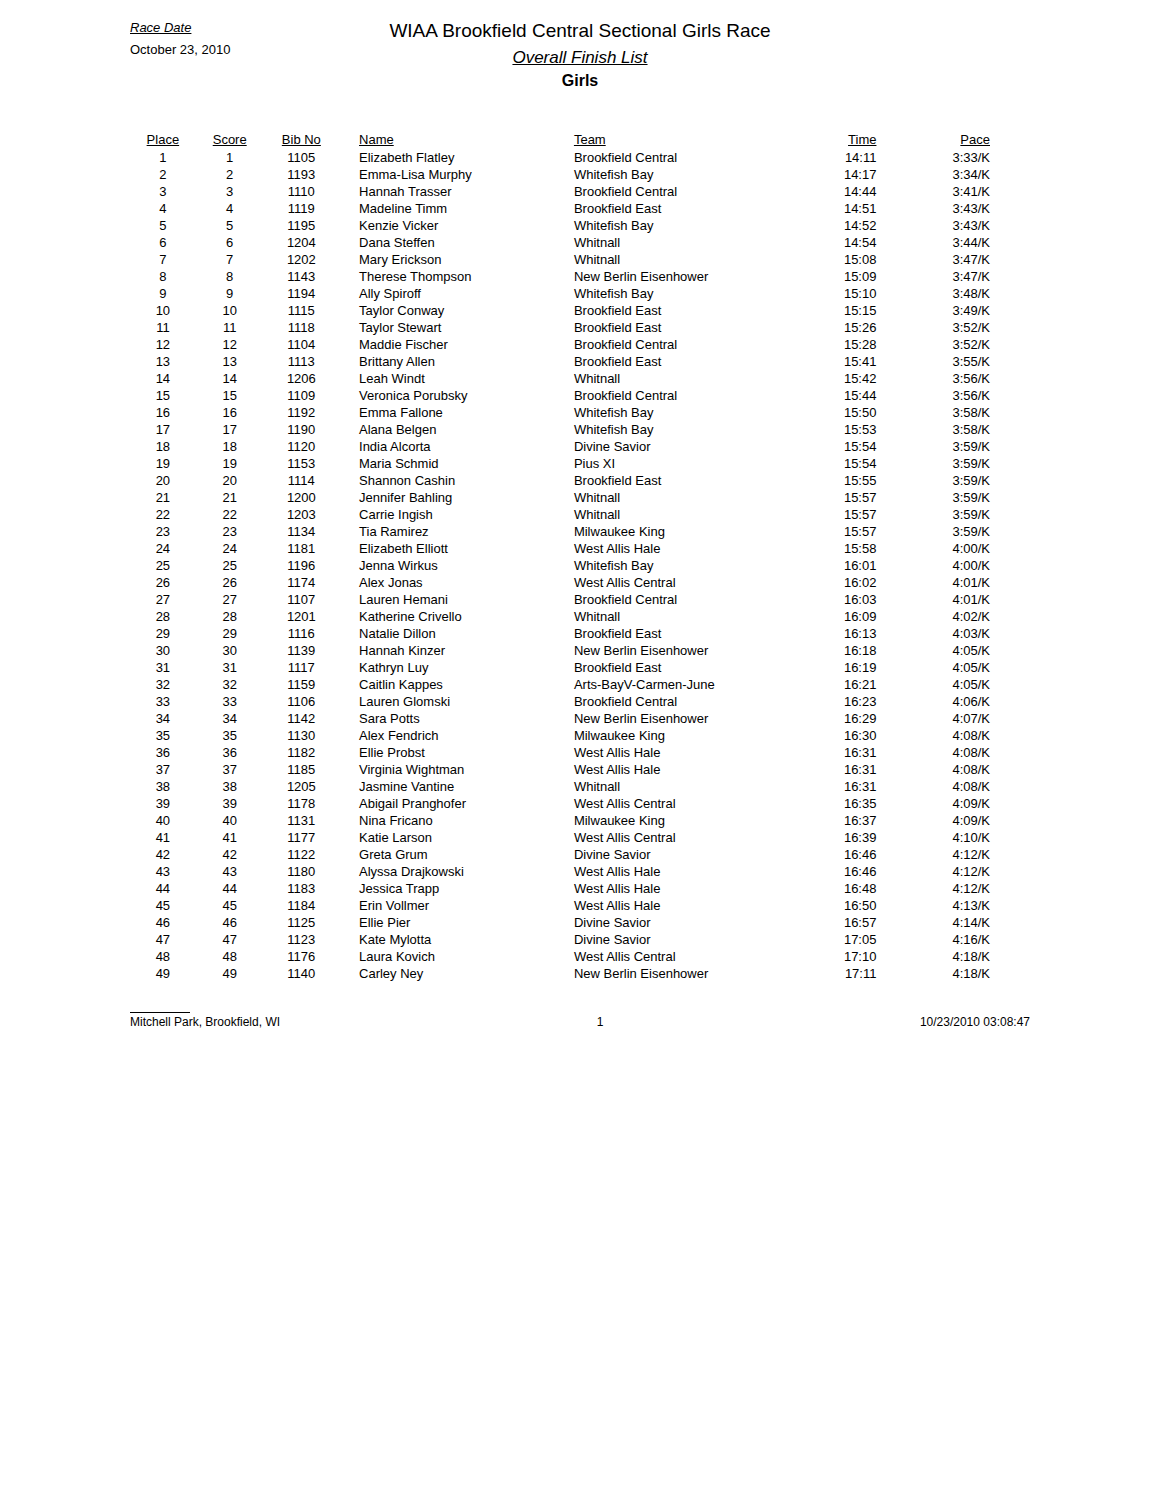Race Date
October 23, 2010
WIAA Brookfield Central Sectional Girls Race
Overall Finish List
Girls
| Place | Score | Bib No | Name | Team | Time | Pace |
| --- | --- | --- | --- | --- | --- | --- |
| 1 | 1 | 1105 | Elizabeth Flatley | Brookfield Central | 14:11 | 3:33/K |
| 2 | 2 | 1193 | Emma-Lisa Murphy | Whitefish Bay | 14:17 | 3:34/K |
| 3 | 3 | 1110 | Hannah Trasser | Brookfield Central | 14:44 | 3:41/K |
| 4 | 4 | 1119 | Madeline Timm | Brookfield East | 14:51 | 3:43/K |
| 5 | 5 | 1195 | Kenzie Vicker | Whitefish Bay | 14:52 | 3:43/K |
| 6 | 6 | 1204 | Dana Steffen | Whitnall | 14:54 | 3:44/K |
| 7 | 7 | 1202 | Mary Erickson | Whitnall | 15:08 | 3:47/K |
| 8 | 8 | 1143 | Therese Thompson | New Berlin Eisenhower | 15:09 | 3:47/K |
| 9 | 9 | 1194 | Ally Spiroff | Whitefish Bay | 15:10 | 3:48/K |
| 10 | 10 | 1115 | Taylor Conway | Brookfield East | 15:15 | 3:49/K |
| 11 | 11 | 1118 | Taylor Stewart | Brookfield East | 15:26 | 3:52/K |
| 12 | 12 | 1104 | Maddie Fischer | Brookfield Central | 15:28 | 3:52/K |
| 13 | 13 | 1113 | Brittany Allen | Brookfield East | 15:41 | 3:55/K |
| 14 | 14 | 1206 | Leah Windt | Whitnall | 15:42 | 3:56/K |
| 15 | 15 | 1109 | Veronica Porubsky | Brookfield Central | 15:44 | 3:56/K |
| 16 | 16 | 1192 | Emma Fallone | Whitefish Bay | 15:50 | 3:58/K |
| 17 | 17 | 1190 | Alana Belgen | Whitefish Bay | 15:53 | 3:58/K |
| 18 | 18 | 1120 | India Alcorta | Divine Savior | 15:54 | 3:59/K |
| 19 | 19 | 1153 | Maria Schmid | Pius XI | 15:54 | 3:59/K |
| 20 | 20 | 1114 | Shannon Cashin | Brookfield East | 15:55 | 3:59/K |
| 21 | 21 | 1200 | Jennifer Bahling | Whitnall | 15:57 | 3:59/K |
| 22 | 22 | 1203 | Carrie Ingish | Whitnall | 15:57 | 3:59/K |
| 23 | 23 | 1134 | Tia Ramirez | Milwaukee King | 15:57 | 3:59/K |
| 24 | 24 | 1181 | Elizabeth Elliott | West Allis Hale | 15:58 | 4:00/K |
| 25 | 25 | 1196 | Jenna Wirkus | Whitefish Bay | 16:01 | 4:00/K |
| 26 | 26 | 1174 | Alex Jonas | West Allis Central | 16:02 | 4:01/K |
| 27 | 27 | 1107 | Lauren Hemani | Brookfield Central | 16:03 | 4:01/K |
| 28 | 28 | 1201 | Katherine Crivello | Whitnall | 16:09 | 4:02/K |
| 29 | 29 | 1116 | Natalie Dillon | Brookfield East | 16:13 | 4:03/K |
| 30 | 30 | 1139 | Hannah Kinzer | New Berlin Eisenhower | 16:18 | 4:05/K |
| 31 | 31 | 1117 | Kathryn Luy | Brookfield East | 16:19 | 4:05/K |
| 32 | 32 | 1159 | Caitlin Kappes | Arts-BayV-Carmen-June | 16:21 | 4:05/K |
| 33 | 33 | 1106 | Lauren Glomski | Brookfield Central | 16:23 | 4:06/K |
| 34 | 34 | 1142 | Sara Potts | New Berlin Eisenhower | 16:29 | 4:07/K |
| 35 | 35 | 1130 | Alex Fendrich | Milwaukee King | 16:30 | 4:08/K |
| 36 | 36 | 1182 | Ellie Probst | West Allis Hale | 16:31 | 4:08/K |
| 37 | 37 | 1185 | Virginia Wightman | West Allis Hale | 16:31 | 4:08/K |
| 38 | 38 | 1205 | Jasmine Vantine | Whitnall | 16:31 | 4:08/K |
| 39 | 39 | 1178 | Abigail Pranghofer | West Allis Central | 16:35 | 4:09/K |
| 40 | 40 | 1131 | Nina Fricano | Milwaukee King | 16:37 | 4:09/K |
| 41 | 41 | 1177 | Katie Larson | West Allis Central | 16:39 | 4:10/K |
| 42 | 42 | 1122 | Greta Grum | Divine Savior | 16:46 | 4:12/K |
| 43 | 43 | 1180 | Alyssa Drajkowski | West Allis Hale | 16:46 | 4:12/K |
| 44 | 44 | 1183 | Jessica Trapp | West Allis Hale | 16:48 | 4:12/K |
| 45 | 45 | 1184 | Erin Vollmer | West Allis Hale | 16:50 | 4:13/K |
| 46 | 46 | 1125 | Ellie Pier | Divine Savior | 16:57 | 4:14/K |
| 47 | 47 | 1123 | Kate Mylotta | Divine Savior | 17:05 | 4:16/K |
| 48 | 48 | 1176 | Laura Kovich | West Allis Central | 17:10 | 4:18/K |
| 49 | 49 | 1140 | Carley Ney | New Berlin Eisenhower | 17:11 | 4:18/K |
Mitchell Park, Brookfield, WI
1
10/23/2010 03:08:47